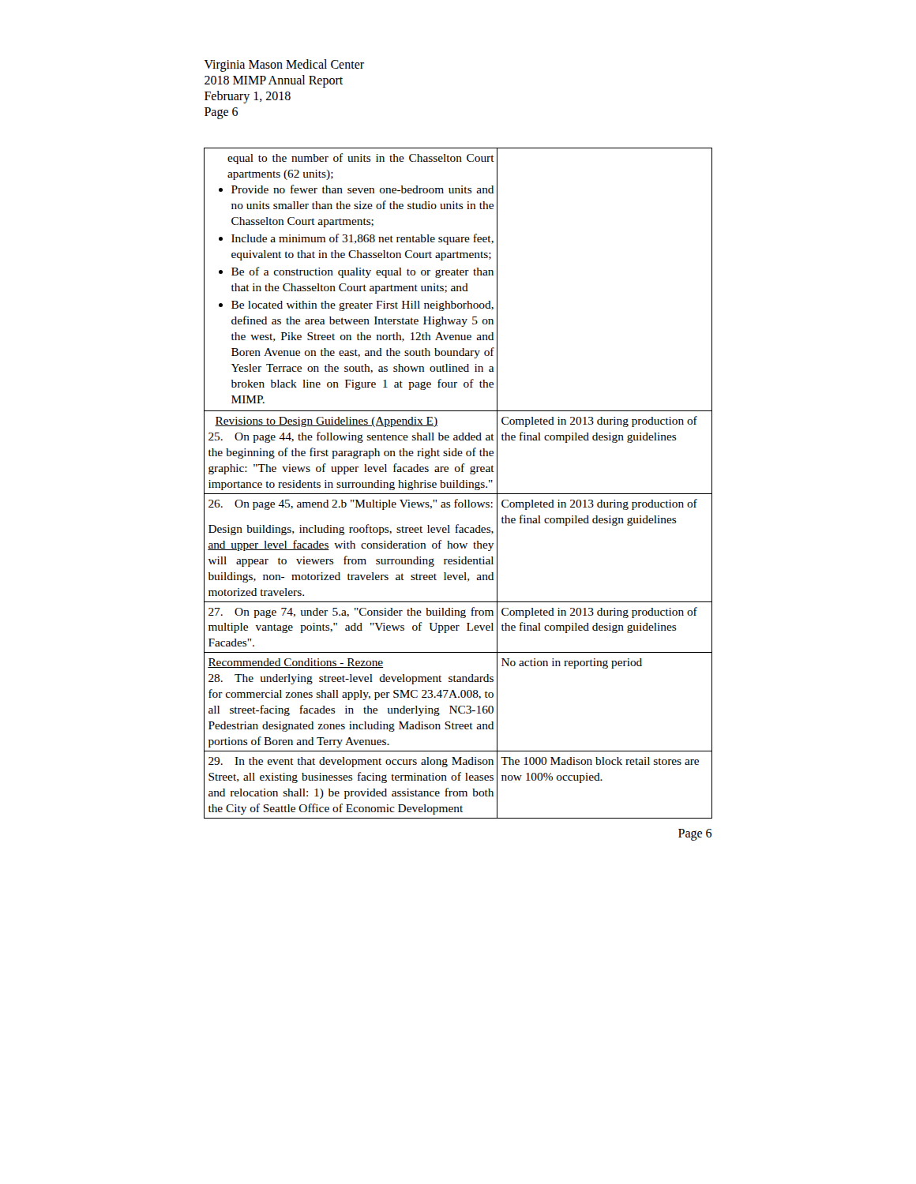Virginia Mason Medical Center
2018 MIMP Annual Report
February 1, 2018
Page 6
| equal to the number of units in the Chasselton Court apartments (62 units); Provide no fewer than seven one-bedroom units and no units smaller than the size of the studio units in the Chasselton Court apartments; Include a minimum of 31,868 net rentable square feet, equivalent to that in the Chasselton Court apartments; Be of a construction quality equal to or greater than that in the Chasselton Court apartment units; and Be located within the greater First Hill neighborhood, defined as the area between Interstate Highway 5 on the west, Pike Street on the north, 12th Avenue and Boren Avenue on the east, and the south boundary of Yesler Terrace on the south, as shown outlined in a broken black line on Figure 1 at page four of the MIMP. | |
| Revisions to Design Guidelines (Appendix E) 25. On page 44, the following sentence shall be added at the beginning of the first paragraph on the right side of the graphic: "The views of upper level facades are of great importance to residents in surrounding highrise buildings." | Completed in 2013 during production of the final compiled design guidelines |
| 26. On page 45, amend 2.b "Multiple Views," as follows: Design buildings, including rooftops, street level facades, and upper level facades with consideration of how they will appear to viewers from surrounding residential buildings, non- motorized travelers at street level, and motorized travelers. | Completed in 2013 during production of the final compiled design guidelines |
| 27. On page 74, under 5.a, "Consider the building from multiple vantage points," add "Views of Upper Level Facades". | Completed in 2013 during production of the final compiled design guidelines |
| Recommended Conditions - Rezone 28. The underlying street-level development standards for commercial zones shall apply, per SMC 23.47A.008, to all street-facing facades in the underlying NC3-160 Pedestrian designated zones including Madison Street and portions of Boren and Terry Avenues. | No action in reporting period |
| 29. In the event that development occurs along Madison Street, all existing businesses facing termination of leases and relocation shall: 1) be provided assistance from both the City of Seattle Office of Economic Development | The 1000 Madison block retail stores are now 100% occupied. |
Page 6